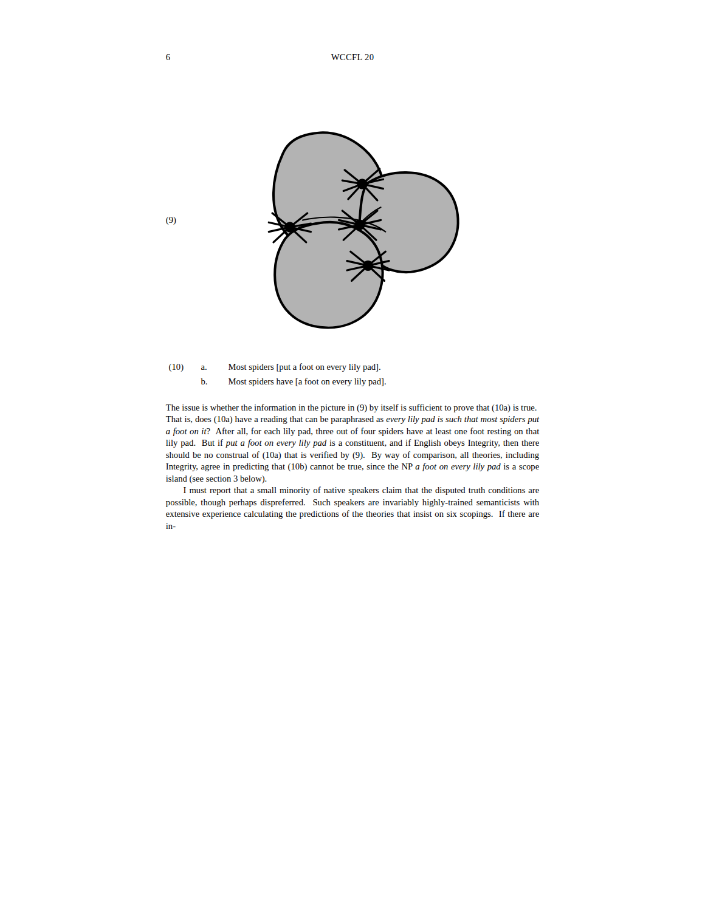6 WCCFL 20
(9)
| (10) | a. | Most spiders [put a foot on every lily pad]. |
| | b. | Most spiders have [a foot on every lily pad]. |
The issue is whether the information in the picture in (9) by itself is sufficient to prove that (10a) is true. That is, does (10a) have a reading that can be para­phrased as every lily pad is such that most spiders put a foot on it? After all, for each lily pad, three out of four spiders have at least one foot resting on that lily pad. But if put a foot on every lily pad is a constituent, and if English obeys Integrity, then there should be no construal of (10a) that is verified by (9). By way of comparison, all theories, including Integrity, agree in predicting that (10b) cannot be true, since the NP a foot on every lily pad is a scope island (see section 3 below).
I must report that a small minority of native speakers claim that the disput­ed truth conditions are possible, though perhaps dispreferred. Such speakers are invariably highly-trained semanticists with extensive experience calculat­ing the predictions of the theories that insist on six scopings. If there are in-